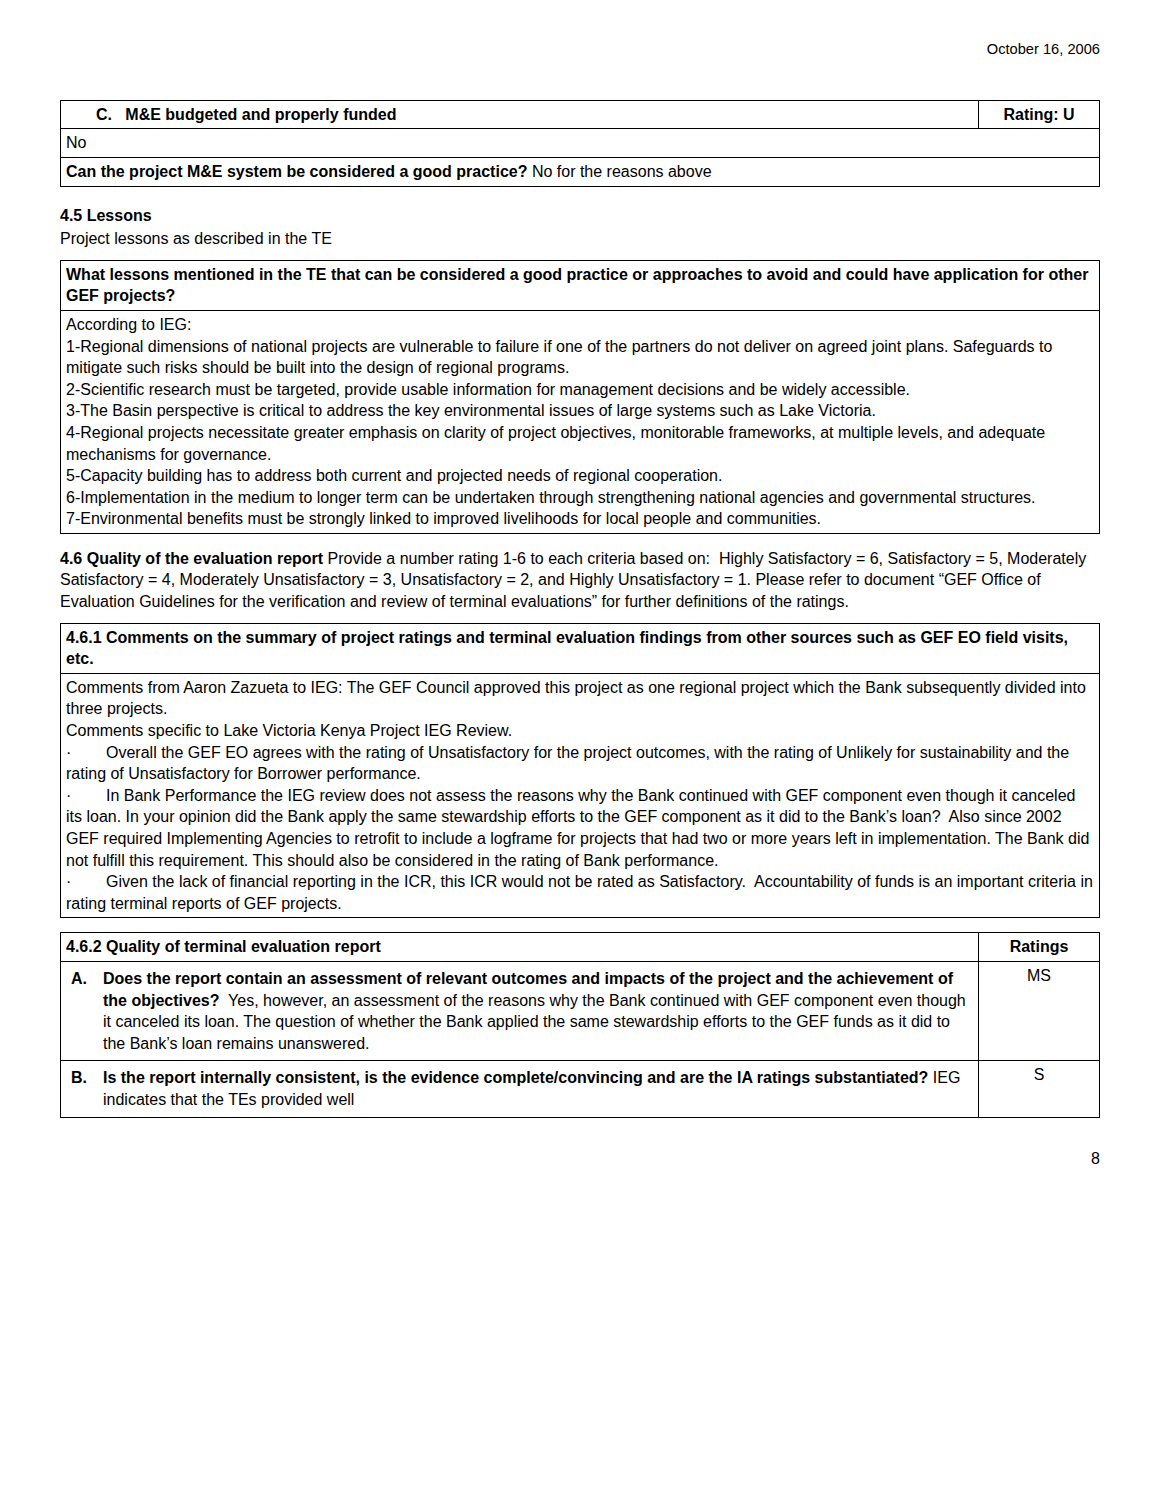October 16, 2006
| C. M&E budgeted and properly funded | Rating: U |
| No |
| Can the project M&E system be considered a good practice? No for the reasons above |
4.5 Lessons
Project lessons as described in the TE
| What lessons mentioned in the TE that can be considered a good practice or approaches to avoid and could have application for other GEF projects? |
| According to IEG: 1-Regional dimensions of national projects are vulnerable to failure if one of the partners do not deliver on agreed joint plans. Safeguards to mitigate such risks should be built into the design of regional programs. 2-Scientific research must be targeted, provide usable information for management decisions and be widely accessible. 3-The Basin perspective is critical to address the key environmental issues of large systems such as Lake Victoria. 4-Regional projects necessitate greater emphasis on clarity of project objectives, monitorable frameworks, at multiple levels, and adequate mechanisms for governance. 5-Capacity building has to address both current and projected needs of regional cooperation. 6-Implementation in the medium to longer term can be undertaken through strengthening national agencies and governmental structures. 7-Environmental benefits must be strongly linked to improved livelihoods for local people and communities. |
4.6 Quality of the evaluation report Provide a number rating 1-6 to each criteria based on: Highly Satisfactory = 6, Satisfactory = 5, Moderately Satisfactory = 4, Moderately Unsatisfactory = 3, Unsatisfactory = 2, and Highly Unsatisfactory = 1. Please refer to document “GEF Office of Evaluation Guidelines for the verification and review of terminal evaluations” for further definitions of the ratings.
| 4.6.1 Comments on the summary of project ratings and terminal evaluation findings from other sources such as GEF EO field visits, etc. |
| Comments from Aaron Zazueta to IEG: The GEF Council approved this project as one regional project which the Bank subsequently divided into three projects. Comments specific to Lake Victoria Kenya Project IEG Review. · Overall the GEF EO agrees with the rating of Unsatisfactory for the project outcomes, with the rating of Unlikely for sustainability and the rating of Unsatisfactory for Borrower performance. · In Bank Performance the IEG review does not assess the reasons why the Bank continued with GEF component even though it canceled its loan. In your opinion did the Bank apply the same stewardship efforts to the GEF component as it did to the Bank’s loan? Also since 2002 GEF required Implementing Agencies to retrofit to include a logframe for projects that had two or more years left in implementation. The Bank did not fulfill this requirement. This should also be considered in the rating of Bank performance. · Given the lack of financial reporting in the ICR, this ICR would not be rated as Satisfactory. Accountability of funds is an important criteria in rating terminal reports of GEF projects. |
| 4.6.2 Quality of terminal evaluation report | Ratings |
| / A. / Does the report contain an assessment of relevant outcomes and impacts of the project and the achievement of the objectives? Yes, however, an assessment of the reasons why the Bank continued with GEF component even though it canceled its loan. The question of whether the Bank applied the same stewardship efforts to the GEF funds as it did to the Bank’s loan remains unanswered. / | MS |
| / B. / Is the report internally consistent, is the evidence complete/convincing and are the IA ratings substantiated? IEG indicates that the TEs provided well / | S |
8